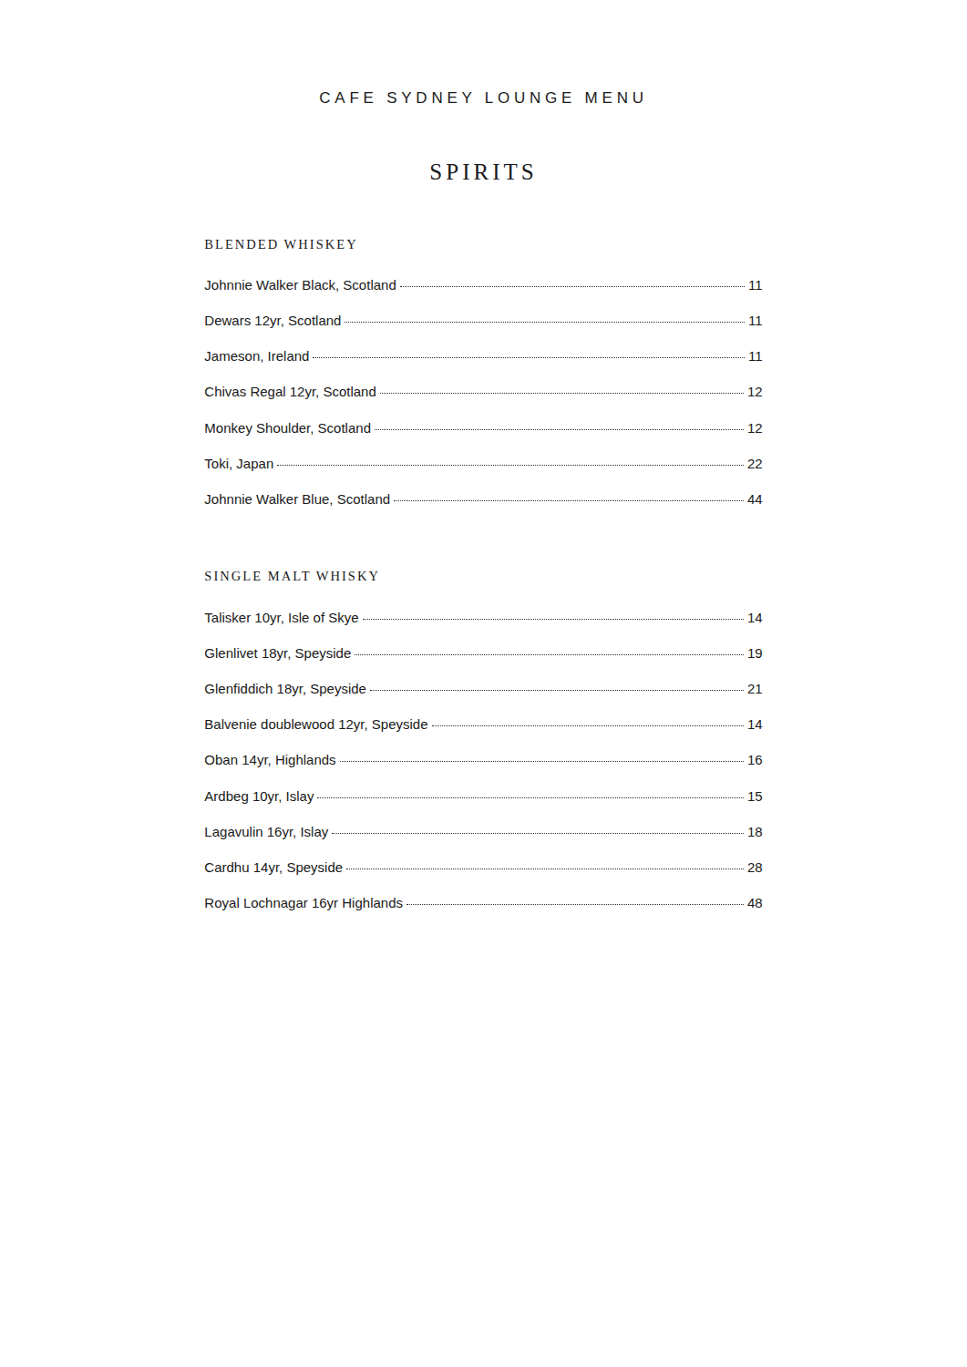Cafe Sydney Lounge Menu
Spirits
Blended Whiskey
Johnnie Walker Black, Scotland 11
Dewars 12yr, Scotland 11
Jameson, Ireland 11
Chivas Regal 12yr, Scotland 12
Monkey Shoulder, Scotland 12
Toki, Japan 22
Johnnie Walker Blue, Scotland 44
Single Malt Whisky
Talisker 10yr, Isle of Skye 14
Glenlivet 18yr, Speyside 19
Glenfiddich 18yr, Speyside 21
Balvenie doublewood 12yr, Speyside 14
Oban 14yr, Highlands 16
Ardbeg 10yr, Islay 15
Lagavulin 16yr, Islay 18
Cardhu 14yr, Speyside 28
Royal Lochnagar 16yr Highlands 48